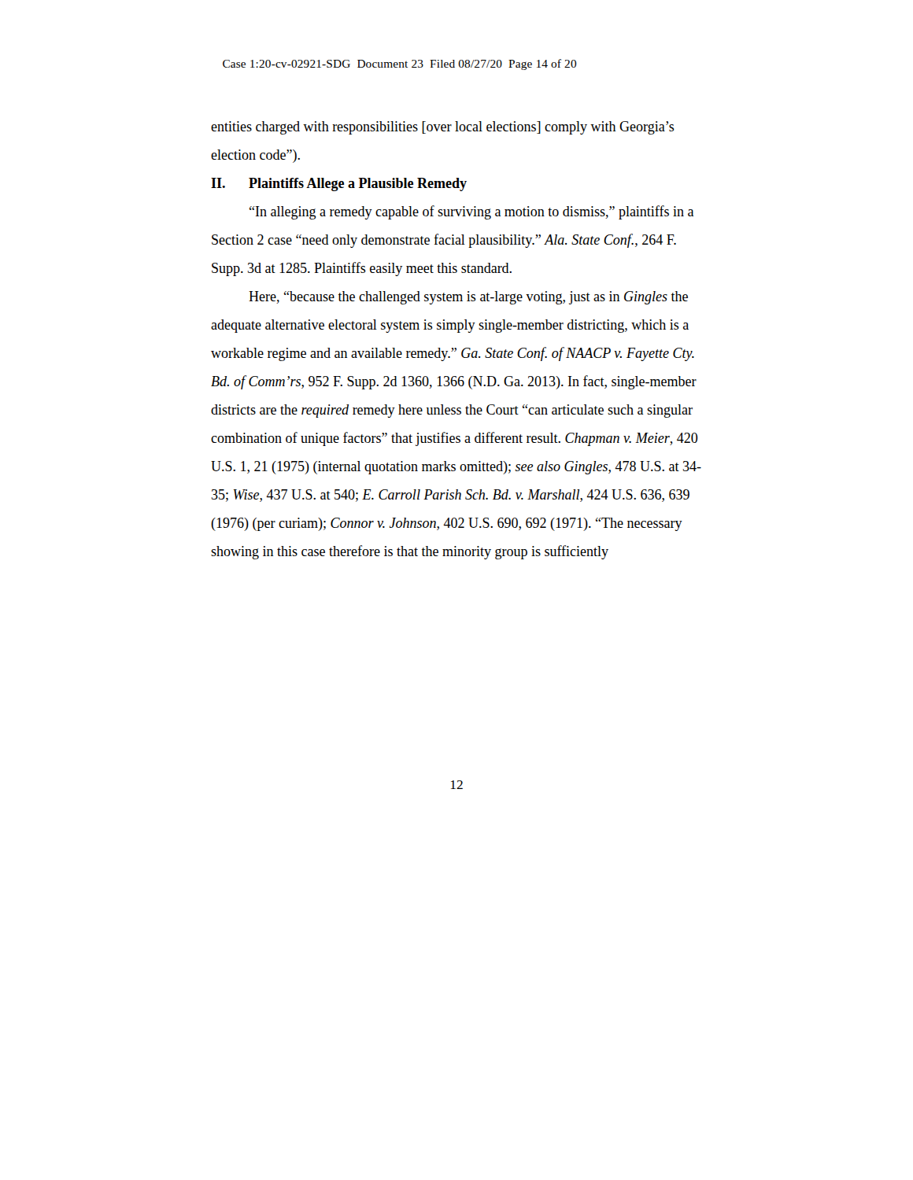Case 1:20-cv-02921-SDG Document 23 Filed 08/27/20 Page 14 of 20
entities charged with responsibilities [over local elections] comply with Georgia’s election code”).
II. Plaintiffs Allege a Plausible Remedy
“In alleging a remedy capable of surviving a motion to dismiss,” plaintiffs in a Section 2 case “need only demonstrate facial plausibility.” Ala. State Conf., 264 F. Supp. 3d at 1285. Plaintiffs easily meet this standard.
Here, “because the challenged system is at-large voting, just as in Gingles the adequate alternative electoral system is simply single-member districting, which is a workable regime and an available remedy.” Ga. State Conf. of NAACP v. Fayette Cty. Bd. of Comm’rs, 952 F. Supp. 2d 1360, 1366 (N.D. Ga. 2013). In fact, single-member districts are the required remedy here unless the Court “can articulate such a singular combination of unique factors” that justifies a different result. Chapman v. Meier, 420 U.S. 1, 21 (1975) (internal quotation marks omitted); see also Gingles, 478 U.S. at 34-35; Wise, 437 U.S. at 540; E. Carroll Parish Sch. Bd. v. Marshall, 424 U.S. 636, 639 (1976) (per curiam); Connor v. Johnson, 402 U.S. 690, 692 (1971). “The necessary showing in this case therefore is that the minority group is sufficiently
12